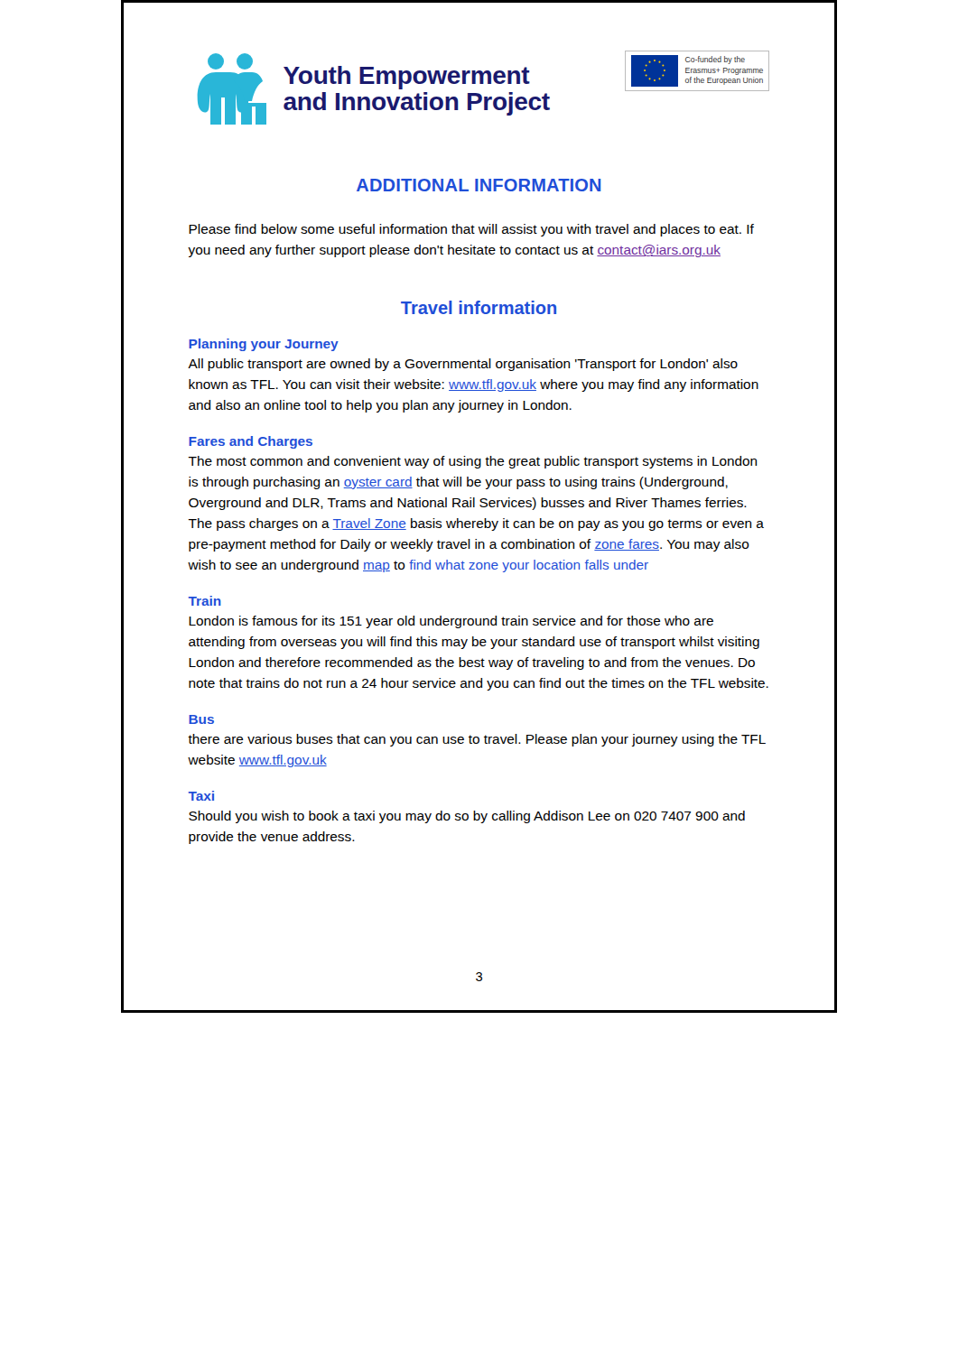Youth Empowerment
and Innovation Project
Co-funded by the
Erasmus+ Programme
of the European Union
ADDITIONAL INFORMATION
Please find below some useful information that will assist you with travel and places to eat. If you need any further support please don't hesitate to contact us at contact@iars.org.uk
Travel information
Planning your Journey
All public transport are owned by a Governmental organisation 'Transport for London' also known as TFL. You can visit their website: www.tfl.gov.uk where you may find any information and also an online tool to help you plan any journey in London.
Fares and Charges
The most common and convenient way of using the great public transport systems in London is through purchasing an oyster card that will be your pass to using trains (Underground, Overground and DLR, Trams and National Rail Services) busses and River Thames ferries. The pass charges on a Travel Zone basis whereby it can be on pay as you go terms or even a pre-payment method for Daily or weekly travel in a combination of zone fares. You may also wish to see an underground map to find what zone your location falls under
Train
London is famous for its 151 year old underground train service and for those who are attending from overseas you will find this may be your standard use of transport whilst visiting London and therefore recommended as the best way of traveling to and from the venues. Do note that trains do not run a 24 hour service and you can find out the times on the TFL website.
Bus
there are various buses that can you can use to travel. Please plan your journey using the TFL website www.tfl.gov.uk
Taxi
Should you wish to book a taxi you may do so by calling Addison Lee on 020 7407 900 and provide the venue address.
3